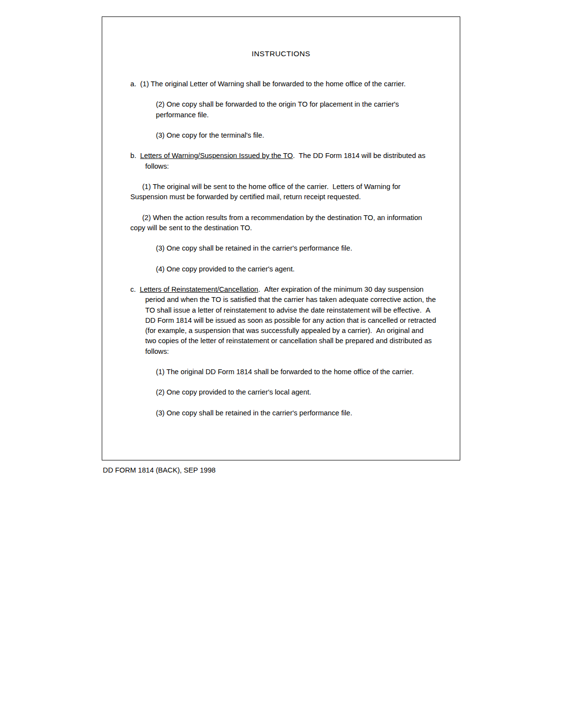INSTRUCTIONS
a. (1) The original Letter of Warning shall be forwarded to the home office of the carrier.
(2) One copy shall be forwarded to the origin TO for placement in the carrier's performance file.
(3) One copy for the terminal's file.
b. Letters of Warning/Suspension Issued by the TO. The DD Form 1814 will be distributed as follows:
(1) The original will be sent to the home office of the carrier. Letters of Warning for Suspension must be forwarded by certified mail, return receipt requested.
(2) When the action results from a recommendation by the destination TO, an information copy will be sent to the destination TO.
(3) One copy shall be retained in the carrier's performance file.
(4) One copy provided to the carrier's agent.
c. Letters of Reinstatement/Cancellation. After expiration of the minimum 30 day suspension period and when the TO is satisfied that the carrier has taken adequate corrective action, the TO shall issue a letter of reinstatement to advise the date reinstatement will be effective. A DD Form 1814 will be issued as soon as possible for any action that is cancelled or retracted (for example, a suspension that was successfully appealed by a carrier). An original and two copies of the letter of reinstatement or cancellation shall be prepared and distributed as follows:
(1) The original DD Form 1814 shall be forwarded to the home office of the carrier.
(2) One copy provided to the carrier's local agent.
(3) One copy shall be retained in the carrier's performance file.
DD FORM 1814 (BACK), SEP 1998